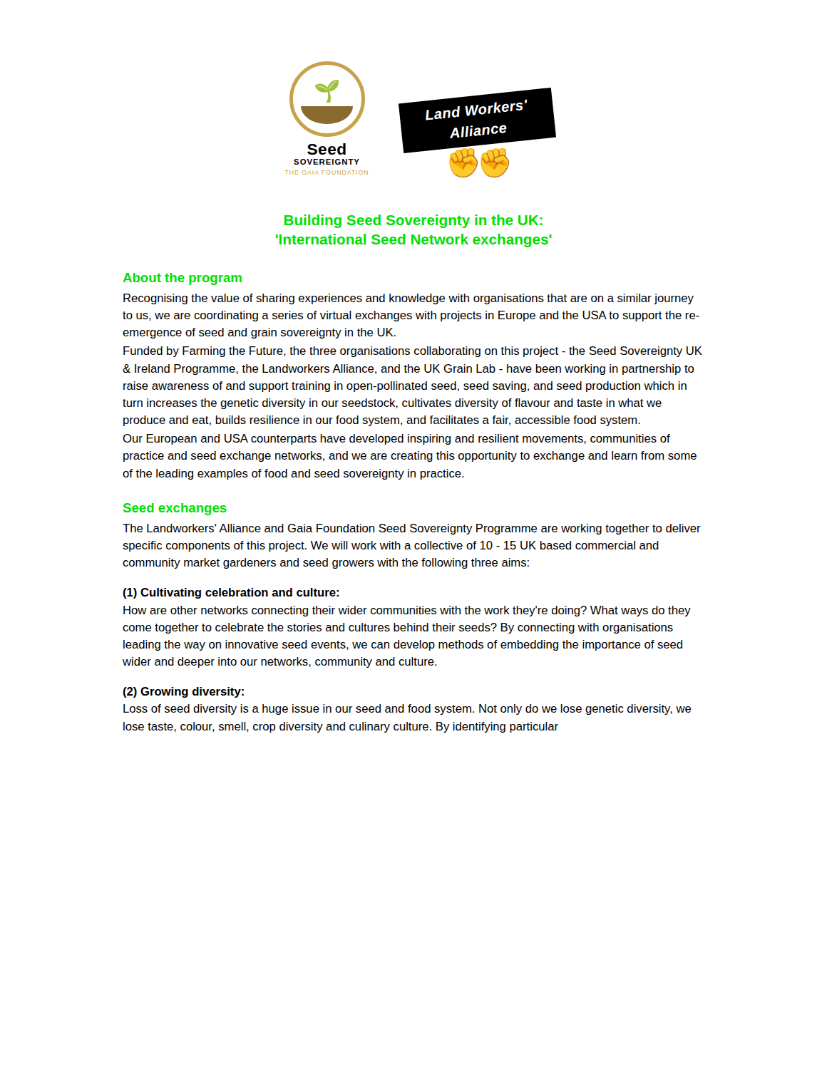🌱
Seed
SOVEREIGNTY
THE GAIA FOUNDATION
Land Workers' Alliance
✊✊
Building Seed Sovereignty in the UK:
'International Seed Network exchanges'
About the program
Recognising the value of sharing experiences and knowledge with organisations that are on a similar journey to us, we are coordinating a series of virtual exchanges with projects in Europe and the USA to support the re-emergence of seed and grain sovereignty in the UK.
Funded by Farming the Future, the three organisations collaborating on this project - the Seed Sovereignty UK & Ireland Programme, the Landworkers Alliance, and the UK Grain Lab - have been working in partnership to raise awareness of and support training in open-pollinated seed, seed saving, and seed production which in turn increases the genetic diversity in our seedstock, cultivates diversity of flavour and taste in what we produce and eat, builds resilience in our food system, and facilitates a fair, accessible food system.
Our European and USA counterparts have developed inspiring and resilient movements, communities of practice and seed exchange networks, and we are creating this opportunity to exchange and learn from some of the leading examples of food and seed sovereignty in practice.
Seed exchanges
The Landworkers' Alliance and Gaia Foundation Seed Sovereignty Programme are working together to deliver specific components of this project. We will work with a collective of 10 - 15 UK based commercial and community market gardeners and seed growers with the following three aims:
(1) Cultivating celebration and culture:
How are other networks connecting their wider communities with the work they're doing? What ways do they come together to celebrate the stories and cultures behind their seeds? By connecting with organisations leading the way on innovative seed events, we can develop methods of embedding the importance of seed wider and deeper into our networks, community and culture.
(2) Growing diversity:
Loss of seed diversity is a huge issue in our seed and food system. Not only do we lose genetic diversity, we lose taste, colour, smell, crop diversity and culinary culture. By identifying particular